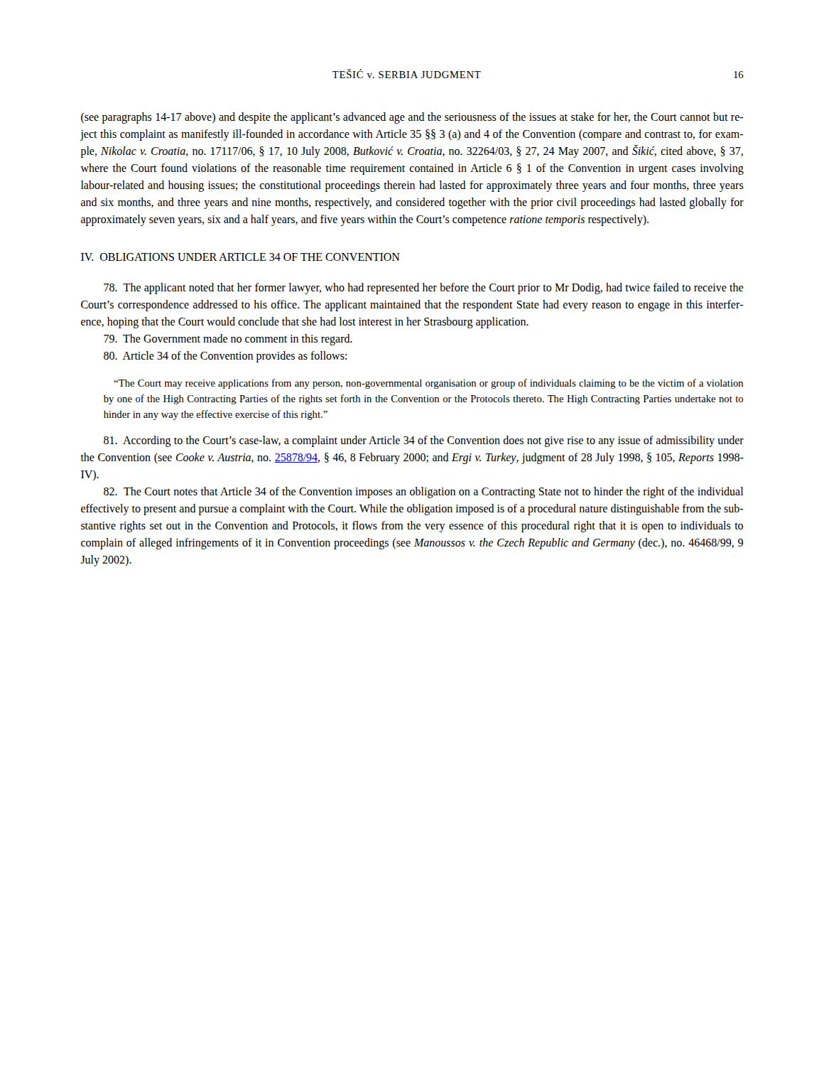TEŠIĆ v. SERBIA JUDGMENT 16
(see paragraphs 14-17 above) and despite the applicant’s advanced age and the seriousness of the issues at stake for her, the Court cannot but reject this complaint as manifestly ill-founded in accordance with Article 35 §§ 3 (a) and 4 of the Convention (compare and contrast to, for example, Nikolac v. Croatia, no. 17117/06, § 17, 10 July 2008, Butković v. Croatia, no. 32264/03, § 27, 24 May 2007, and Šikić, cited above, § 37, where the Court found violations of the reasonable time requirement contained in Article 6 § 1 of the Convention in urgent cases involving labour-related and housing issues; the constitutional proceedings therein had lasted for approximately three years and four months, three years and six months, and three years and nine months, respectively, and considered together with the prior civil proceedings had lasted globally for approximately seven years, six and a half years, and five years within the Court’s competence ratione temporis respectively).
IV. OBLIGATIONS UNDER ARTICLE 34 OF THE CONVENTION
78. The applicant noted that her former lawyer, who had represented her before the Court prior to Mr Dodig, had twice failed to receive the Court’s correspondence addressed to his office. The applicant maintained that the respondent State had every reason to engage in this interference, hoping that the Court would conclude that she had lost interest in her Strasbourg application.
79. The Government made no comment in this regard.
80. Article 34 of the Convention provides as follows:
“The Court may receive applications from any person, non-governmental organisation or group of individuals claiming to be the victim of a violation by one of the High Contracting Parties of the rights set forth in the Convention or the Protocols thereto. The High Contracting Parties undertake not to hinder in any way the effective exercise of this right.”
81. According to the Court’s case-law, a complaint under Article 34 of the Convention does not give rise to any issue of admissibility under the Convention (see Cooke v. Austria, no. 25878/94, § 46, 8 February 2000; and Ergi v. Turkey, judgment of 28 July 1998, § 105, Reports 1998-IV).
82. The Court notes that Article 34 of the Convention imposes an obligation on a Contracting State not to hinder the right of the individual effectively to present and pursue a complaint with the Court. While the obligation imposed is of a procedural nature distinguishable from the substantive rights set out in the Convention and Protocols, it flows from the very essence of this procedural right that it is open to individuals to complain of alleged infringements of it in Convention proceedings (see Manoussos v. the Czech Republic and Germany (dec.), no. 46468/99, 9 July 2002).